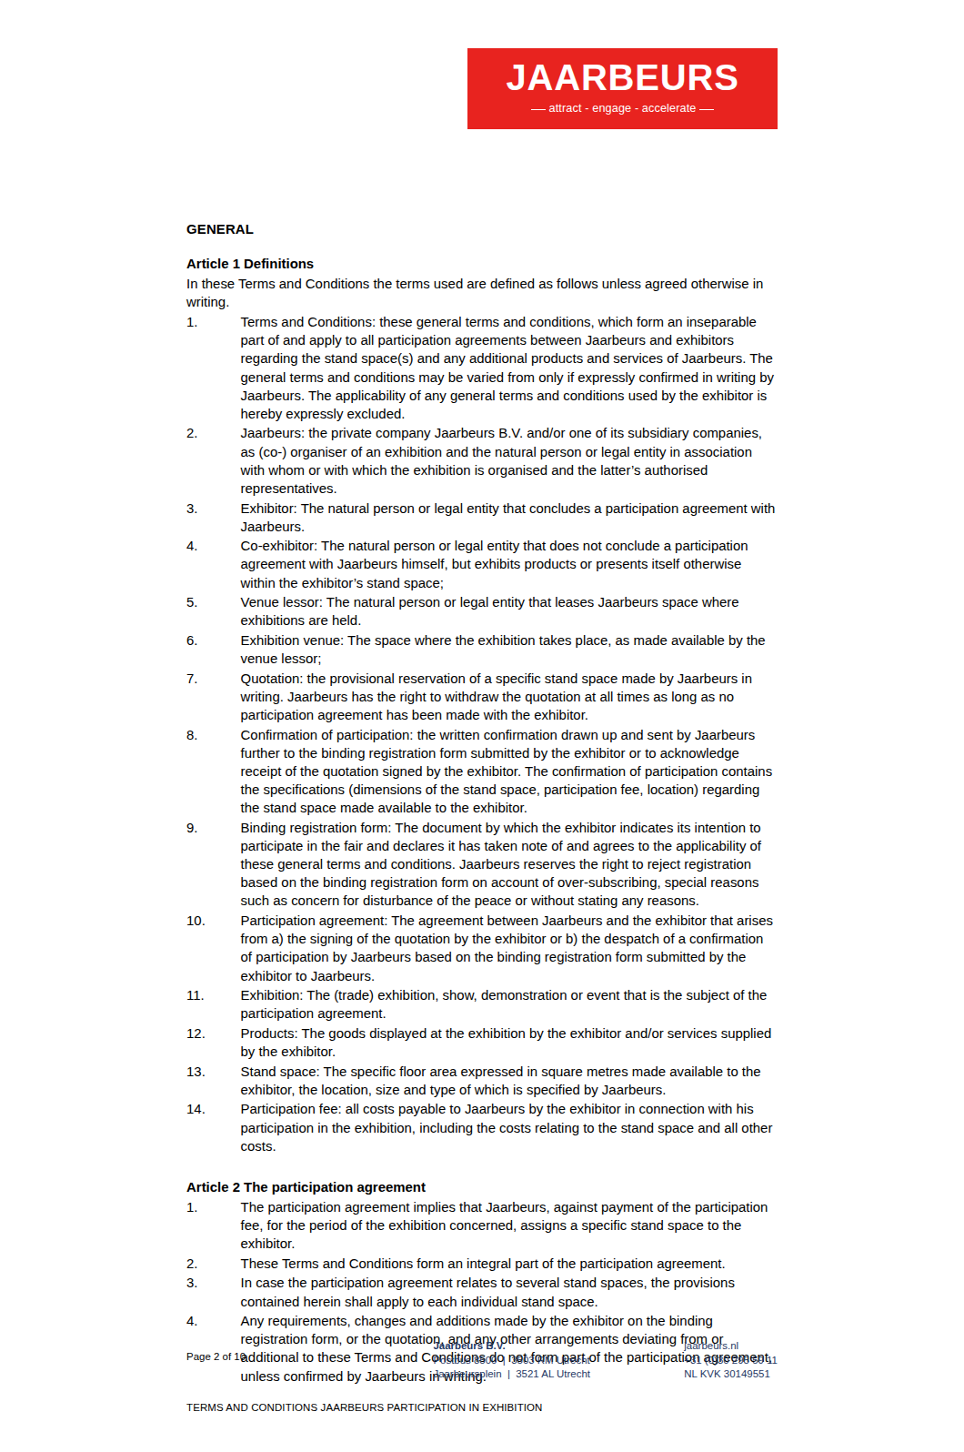JAARBEURS
attract - engage - accelerate
GENERAL
Article 1 Definitions
In these Terms and Conditions the terms used are defined as follows unless agreed otherwise in writing.
1. Terms and Conditions: these general terms and conditions, which form an inseparable part of and apply to all participation agreements between Jaarbeurs and exhibitors regarding the stand space(s) and any additional products and services of Jaarbeurs. The general terms and conditions may be varied from only if expressly confirmed in writing by Jaarbeurs. The applicability of any general terms and conditions used by the exhibitor is hereby expressly excluded.
2. Jaarbeurs: the private company Jaarbeurs B.V. and/or one of its subsidiary companies, as (co-) organiser of an exhibition and the natural person or legal entity in association with whom or with which the exhibition is organised and the latter’s authorised representatives.
3. Exhibitor: The natural person or legal entity that concludes a participation agreement with Jaarbeurs.
4. Co-exhibitor: The natural person or legal entity that does not conclude a participation agreement with Jaarbeurs himself, but exhibits products or presents itself otherwise within the exhibitor’s stand space;
5. Venue lessor: The natural person or legal entity that leases Jaarbeurs space where exhibitions are held.
6. Exhibition venue: The space where the exhibition takes place, as made available by the venue lessor;
7. Quotation: the provisional reservation of a specific stand space made by Jaarbeurs in writing. Jaarbeurs has the right to withdraw the quotation at all times as long as no participation agreement has been made with the exhibitor.
8. Confirmation of participation: the written confirmation drawn up and sent by Jaarbeurs further to the binding registration form submitted by the exhibitor or to acknowledge receipt of the quotation signed by the exhibitor. The confirmation of participation contains the specifications (dimensions of the stand space, participation fee, location) regarding the stand space made available to the exhibitor.
9. Binding registration form: The document by which the exhibitor indicates its intention to participate in the fair and declares it has taken note of and agrees to the applicability of these general terms and conditions. Jaarbeurs reserves the right to reject registration based on the binding registration form on account of over-subscribing, special reasons such as concern for disturbance of the peace or without stating any reasons.
10. Participation agreement: The agreement between Jaarbeurs and the exhibitor that arises from a) the signing of the quotation by the exhibitor or b) the despatch of a confirmation of participation by Jaarbeurs based on the binding registration form submitted by the exhibitor to Jaarbeurs.
11. Exhibition: The (trade) exhibition, show, demonstration or event that is the subject of the participation agreement.
12. Products: The goods displayed at the exhibition by the exhibitor and/or services supplied by the exhibitor.
13. Stand space: The specific floor area expressed in square metres made available to the exhibitor, the location, size and type of which is specified by Jaarbeurs.
14. Participation fee: all costs payable to Jaarbeurs by the exhibitor in connection with his participation in the exhibition, including the costs relating to the stand space and all other costs.
Article 2 The participation agreement
1. The participation agreement implies that Jaarbeurs, against payment of the participation fee, for the period of the exhibition concerned, assigns a specific stand space to the exhibitor.
2. These Terms and Conditions form an integral part of the participation agreement.
3. In case the participation agreement relates to several stand spaces, the provisions contained herein shall apply to each individual stand space.
4. Any requirements, changes and additions made by the exhibitor on the binding registration form, or the quotation, and any other arrangements deviating from or additional to these Terms and Conditions do not form part of the participation agreement, unless confirmed by Jaarbeurs in writing.
Page 2 of 10
Jaarbeurs B.V.
Postbus 8500 | 3503 RM Utrecht
Jaarbeursplein | 3521 AL Utrecht
jaarbeurs.nl
+31 (0)30 295 59 11
NL KVK 30149551
TERMS AND CONDITIONS JAARBEURS PARTICIPATION IN EXHIBITION